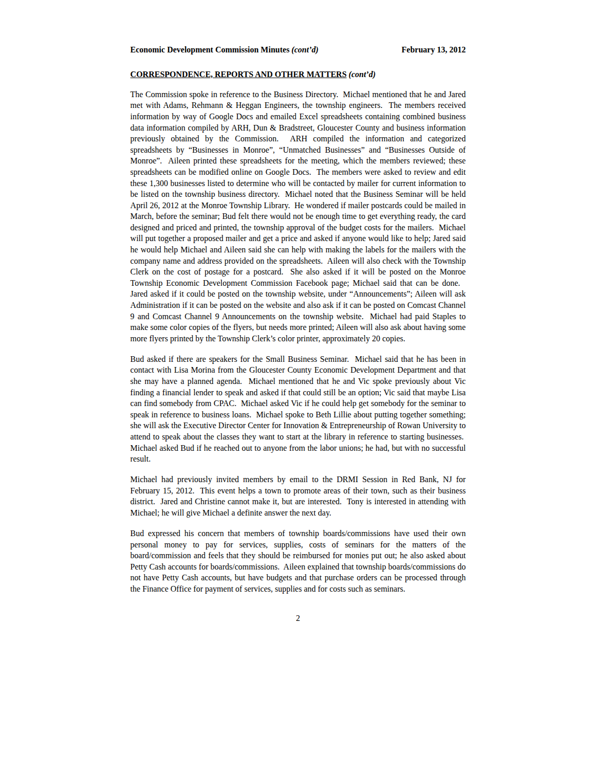Economic Development Commission Minutes (cont’d)
February 13, 2012
CORRESPONDENCE, REPORTS AND OTHER MATTERS
(cont’d)
The Commission spoke in reference to the Business Directory. Michael mentioned that he and Jared met with Adams, Rehmann & Heggan Engineers, the township engineers. The members received information by way of Google Docs and emailed Excel spreadsheets containing combined business data information compiled by ARH, Dun & Bradstreet, Gloucester County and business information previously obtained by the Commission. ARH compiled the information and categorized spreadsheets by “Businesses in Monroe”, “Unmatched Businesses” and “Businesses Outside of Monroe”. Aileen printed these spreadsheets for the meeting, which the members reviewed; these spreadsheets can be modified online on Google Docs. The members were asked to review and edit these 1,300 businesses listed to determine who will be contacted by mailer for current information to be listed on the township business directory. Michael noted that the Business Seminar will be held April 26, 2012 at the Monroe Township Library. He wondered if mailer postcards could be mailed in March, before the seminar; Bud felt there would not be enough time to get everything ready, the card designed and priced and printed, the township approval of the budget costs for the mailers. Michael will put together a proposed mailer and get a price and asked if anyone would like to help; Jared said he would help Michael and Aileen said she can help with making the labels for the mailers with the company name and address provided on the spreadsheets. Aileen will also check with the Township Clerk on the cost of postage for a postcard. She also asked if it will be posted on the Monroe Township Economic Development Commission Facebook page; Michael said that can be done. Jared asked if it could be posted on the township website, under “Announcements”; Aileen will ask Administration if it can be posted on the website and also ask if it can be posted on Comcast Channel 9 and Comcast Channel 9 Announcements on the township website. Michael had paid Staples to make some color copies of the flyers, but needs more printed; Aileen will also ask about having some more flyers printed by the Township Clerk’s color printer, approximately 20 copies.
Bud asked if there are speakers for the Small Business Seminar. Michael said that he has been in contact with Lisa Morina from the Gloucester County Economic Development Department and that she may have a planned agenda. Michael mentioned that he and Vic spoke previously about Vic finding a financial lender to speak and asked if that could still be an option; Vic said that maybe Lisa can find somebody from CPAC. Michael asked Vic if he could help get somebody for the seminar to speak in reference to business loans. Michael spoke to Beth Lillie about putting together something; she will ask the Executive Director Center for Innovation & Entrepreneurship of Rowan University to attend to speak about the classes they want to start at the library in reference to starting businesses. Michael asked Bud if he reached out to anyone from the labor unions; he had, but with no successful result.
Michael had previously invited members by email to the DRMI Session in Red Bank, NJ for February 15, 2012. This event helps a town to promote areas of their town, such as their business district. Jared and Christine cannot make it, but are interested. Tony is interested in attending with Michael; he will give Michael a definite answer the next day.
Bud expressed his concern that members of township boards/commissions have used their own personal money to pay for services, supplies, costs of seminars for the matters of the board/commission and feels that they should be reimbursed for monies put out; he also asked about Petty Cash accounts for boards/commissions. Aileen explained that township boards/commissions do not have Petty Cash accounts, but have budgets and that purchase orders can be processed through the Finance Office for payment of services, supplies and for costs such as seminars.
2